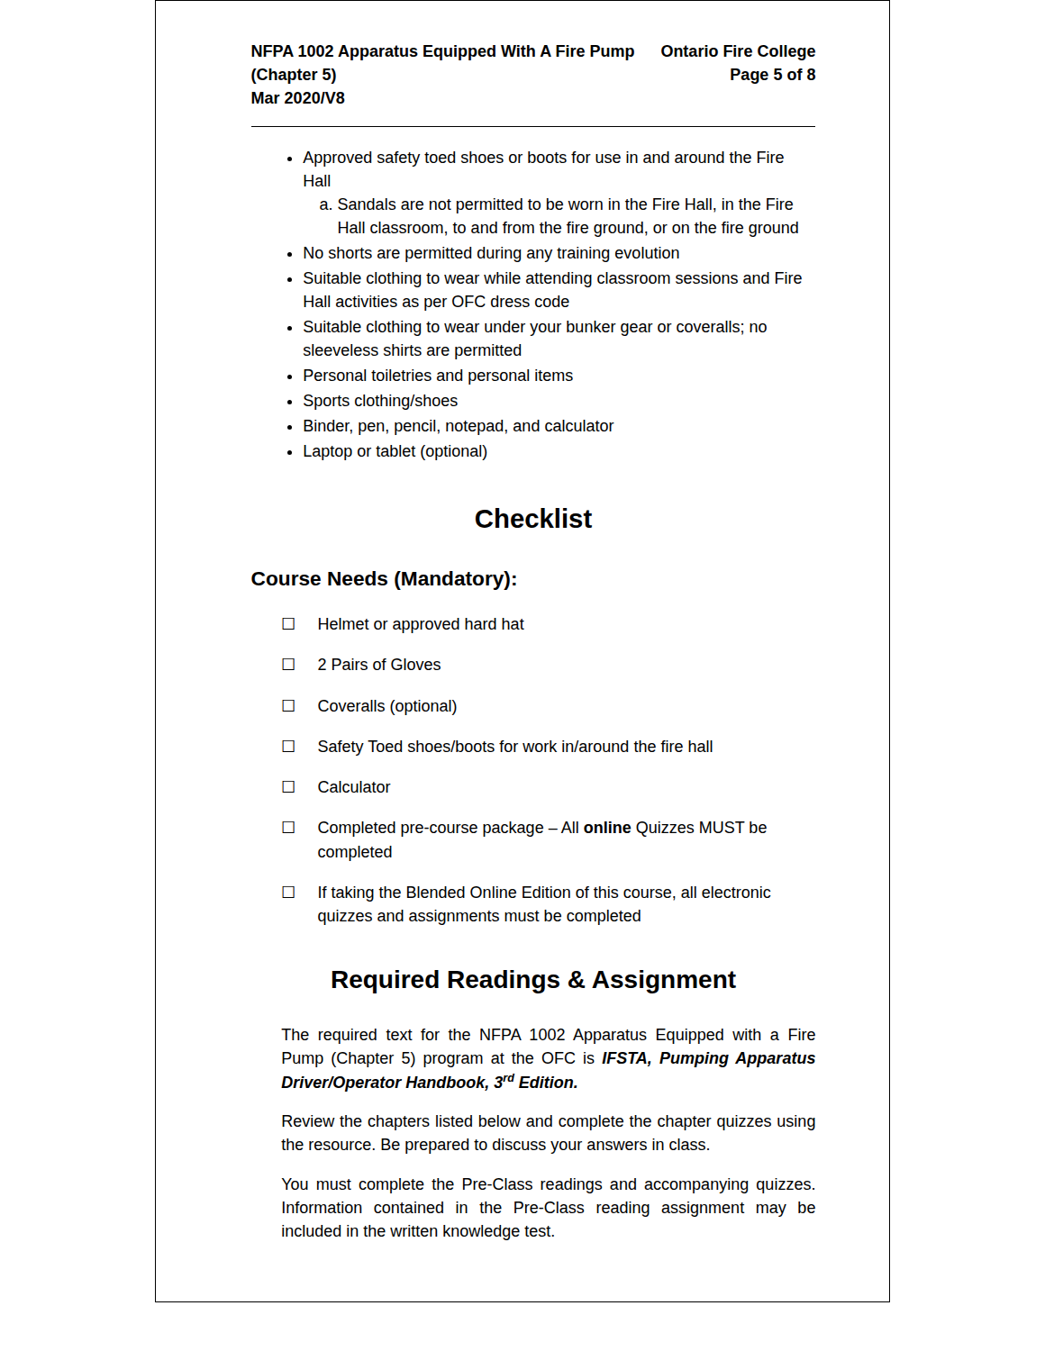NFPA 1002 Apparatus Equipped With A Fire Pump
(Chapter 5)
Mar 2020/V8
Ontario Fire College
Page 5 of 8
Approved safety toed shoes or boots for use in and around the Fire Hall
Sandals are not permitted to be worn in the Fire Hall, in the Fire Hall classroom, to and from the fire ground, or on the fire ground
No shorts are permitted during any training evolution
Suitable clothing to wear while attending classroom sessions and Fire Hall activities as per OFC dress code
Suitable clothing to wear under your bunker gear or coveralls; no sleeveless shirts are permitted
Personal toiletries and personal items
Sports clothing/shoes
Binder, pen, pencil, notepad, and calculator
Laptop or tablet (optional)
Checklist
Course Needs (Mandatory):
☐
Helmet or approved hard hat
☐
2 Pairs of Gloves
☐
Coveralls (optional)
☐
Safety Toed shoes/boots for work in/around the fire hall
☐
Calculator
☐
Completed pre-course package – All online Quizzes MUST be completed
☐
If taking the Blended Online Edition of this course, all electronic quizzes and assignments must be completed
Required Readings & Assignment
The required text for the NFPA 1002 Apparatus Equipped with a Fire Pump (Chapter 5) program at the OFC is IFSTA, Pumping Apparatus Driver/Operator Handbook, 3rd Edition.
Review the chapters listed below and complete the chapter quizzes using the resource. Be prepared to discuss your answers in class.
You must complete the Pre-Class readings and accompanying quizzes. Information contained in the Pre-Class reading assignment may be included in the written knowledge test.